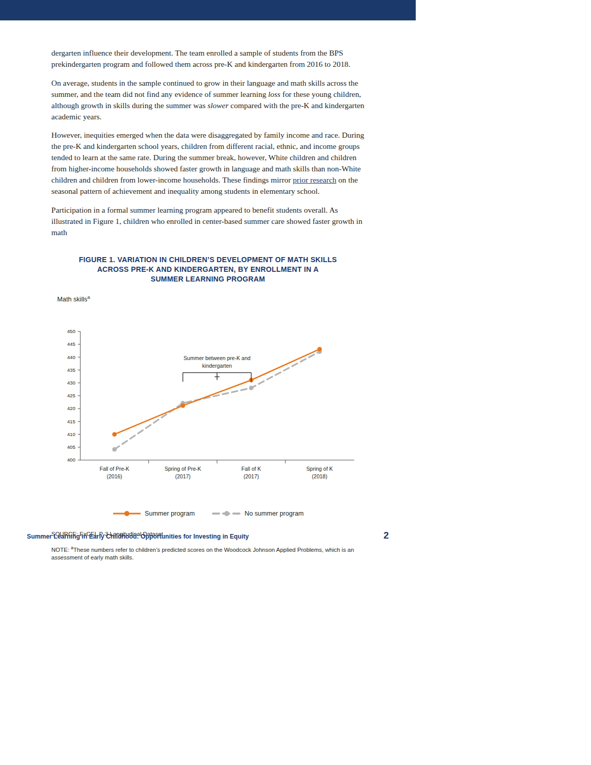dergarten influence their development. The team enrolled a sample of students from the BPS prekindergarten program and followed them across pre-K and kindergarten from 2016 to 2018.
On average, students in the sample continued to grow in their language and math skills across the summer, and the team did not find any evidence of summer learning loss for these young children, although growth in skills during the summer was slower compared with the pre-K and kindergarten academic years.
However, inequities emerged when the data were disaggregated by family income and race. During the pre-K and kindergarten school years, children from different racial, ethnic, and income groups tended to learn at the same rate. During the summer break, however, White children and children from higher-income households showed faster growth in language and math skills than non-White children and children from lower-income households. These findings mirror prior research on the seasonal pattern of achievement and inequality among students in elementary school.
Participation in a formal summer learning program appeared to benefit students overall. As illustrated in Figure 1, children who enrolled in center-based summer care showed faster growth in math
Figure 1. Variation in Children’s Development of Math Skills
Across Pre-K and Kindergarten, by Enrollment in a
Summer Learning Program
Math skillsa
450 445 440 435 430 425 420 415 410 405 400 Summer between pre-K and kindergarten Fall of Pre-K (2016) Spring of Pre-K (2017) Fall of K (2017) Spring of K (2018)
Summer program
No summer program
SOURCE: ExCEL P-3 Longitudinal Dataset.
NOTE: aThese numbers refer to children’s predicted scores on the Woodcock Johnson Applied Problems, which is an assessment of early math skills.
Summer Learning in Early Childhood: Opportunities for Investing in Equity
2